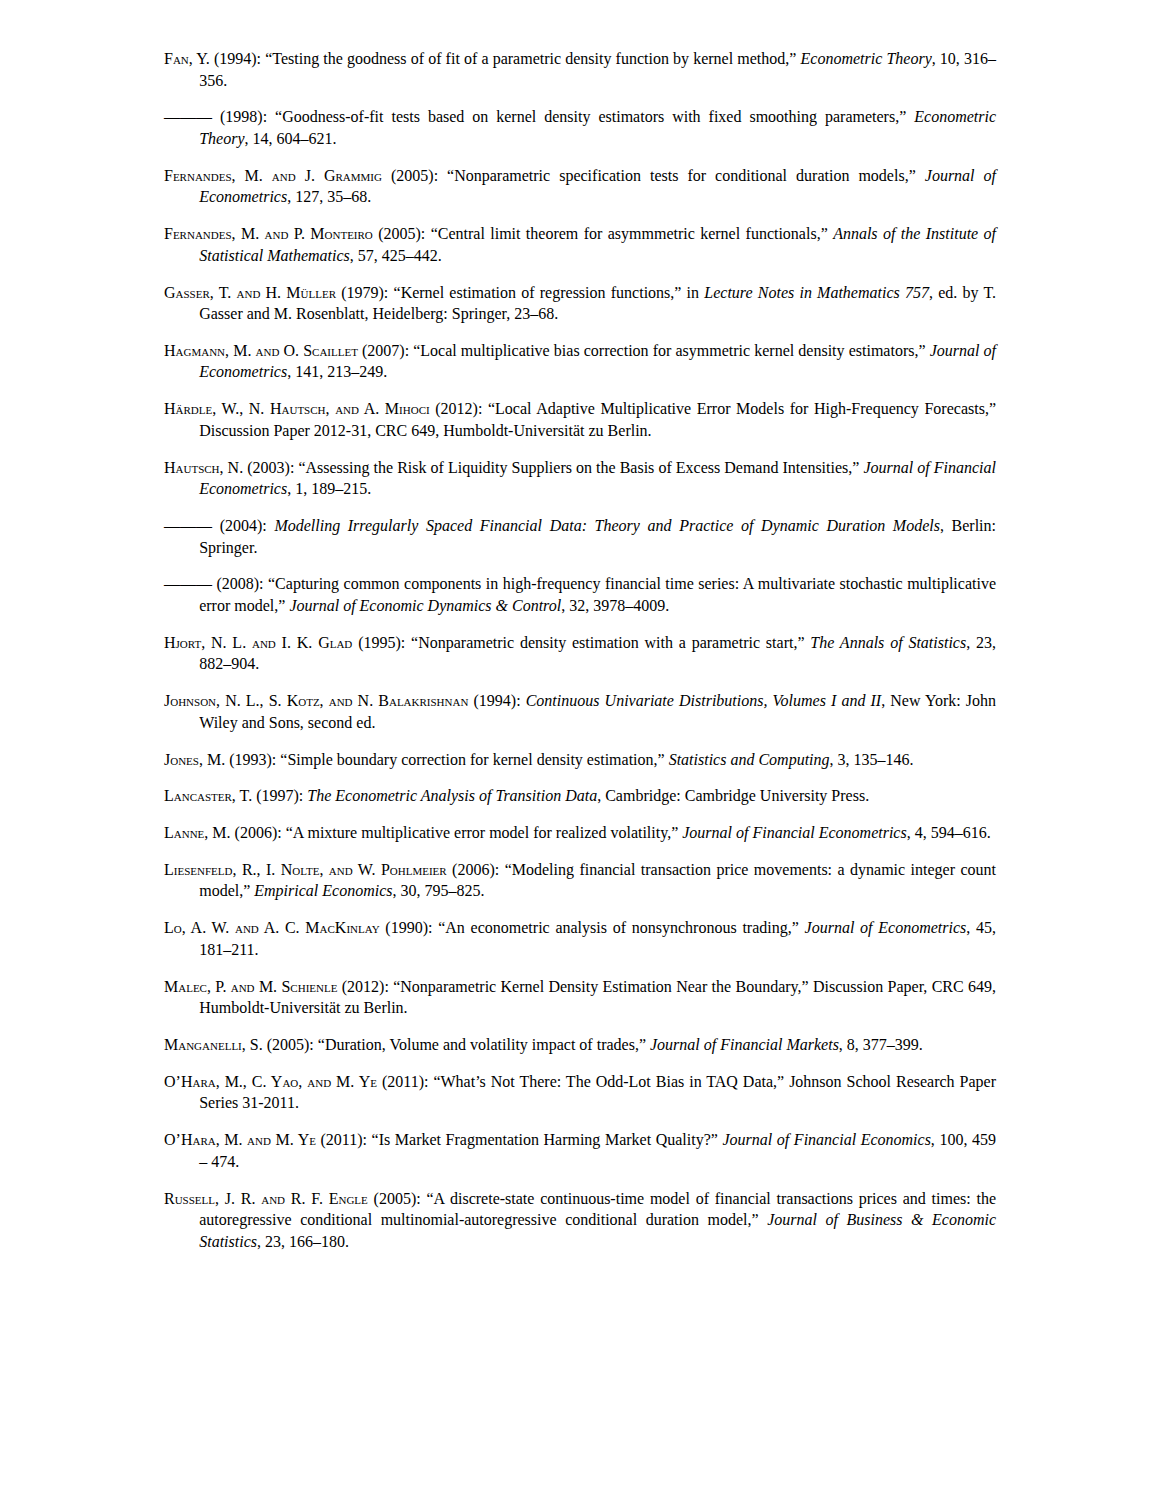Fan, Y. (1994): “Testing the goodness of of fit of a parametric density function by kernel method,” Econometric Theory, 10, 316–356.
——— (1998): “Goodness-of-fit tests based on kernel density estimators with fixed smoothing parameters,” Econometric Theory, 14, 604–621.
Fernandes, M. and J. Grammig (2005): “Nonparametric specification tests for conditional duration models,” Journal of Econometrics, 127, 35–68.
Fernandes, M. and P. Monteiro (2005): “Central limit theorem for asymmmetric kernel functionals,” Annals of the Institute of Statistical Mathematics, 57, 425–442.
Gasser, T. and H. Müller (1979): “Kernel estimation of regression functions,” in Lecture Notes in Mathematics 757, ed. by T. Gasser and M. Rosenblatt, Heidelberg: Springer, 23–68.
Hagmann, M. and O. Scaillet (2007): “Local multiplicative bias correction for asymmetric kernel density estimators,” Journal of Econometrics, 141, 213–249.
Härdle, W., N. Hautsch, and A. Mihoci (2012): “Local Adaptive Multiplicative Error Models for High-Frequency Forecasts,” Discussion Paper 2012-31, CRC 649, Humboldt-Universität zu Berlin.
Hautsch, N. (2003): “Assessing the Risk of Liquidity Suppliers on the Basis of Excess Demand Intensities,” Journal of Financial Econometrics, 1, 189–215.
——— (2004): Modelling Irregularly Spaced Financial Data: Theory and Practice of Dynamic Duration Models, Berlin: Springer.
——— (2008): “Capturing common components in high-frequency financial time series: A multivariate stochastic multiplicative error model,” Journal of Economic Dynamics & Control, 32, 3978–4009.
Hjort, N. L. and I. K. Glad (1995): “Nonparametric density estimation with a parametric start,” The Annals of Statistics, 23, 882–904.
Johnson, N. L., S. Kotz, and N. Balakrishnan (1994): Continuous Univariate Distributions, Volumes I and II, New York: John Wiley and Sons, second ed.
Jones, M. (1993): “Simple boundary correction for kernel density estimation,” Statistics and Computing, 3, 135–146.
Lancaster, T. (1997): The Econometric Analysis of Transition Data, Cambridge: Cambridge University Press.
Lanne, M. (2006): “A mixture multiplicative error model for realized volatility,” Journal of Financial Econometrics, 4, 594–616.
Liesenfeld, R., I. Nolte, and W. Pohlmeier (2006): “Modeling financial transaction price movements: a dynamic integer count model,” Empirical Economics, 30, 795–825.
Lo, A. W. and A. C. MacKinlay (1990): “An econometric analysis of nonsynchronous trading,” Journal of Econometrics, 45, 181–211.
Malec, P. and M. Schienle (2012): “Nonparametric Kernel Density Estimation Near the Boundary,” Discussion Paper, CRC 649, Humboldt-Universität zu Berlin.
Manganelli, S. (2005): “Duration, Volume and volatility impact of trades,” Journal of Financial Markets, 8, 377–399.
O’Hara, M., C. Yao, and M. Ye (2011): “What’s Not There: The Odd-Lot Bias in TAQ Data,” Johnson School Research Paper Series 31-2011.
O’Hara, M. and M. Ye (2011): “Is Market Fragmentation Harming Market Quality?” Journal of Financial Economics, 100, 459 – 474.
Russell, J. R. and R. F. Engle (2005): “A discrete-state continuous-time model of financial transactions prices and times: the autoregressive conditional multinomial-autoregressive conditional duration model,” Journal of Business & Economic Statistics, 23, 166–180.